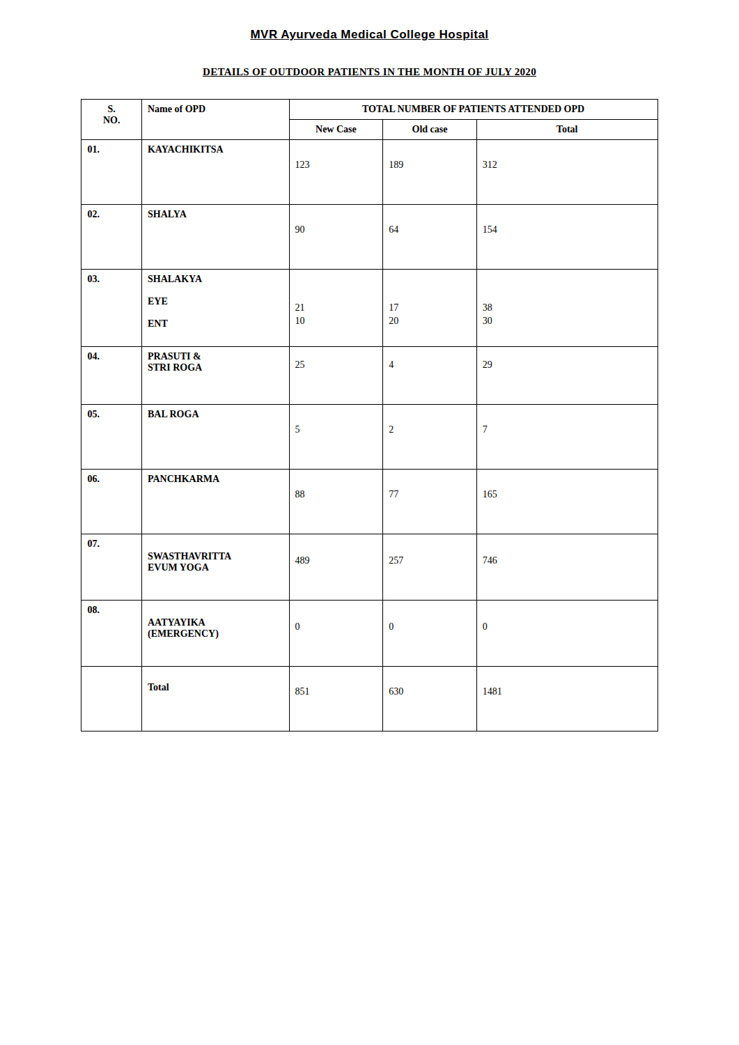MVR Ayurveda Medical College Hospital
DETAILS OF OUTDOOR PATIENTS IN THE MONTH OF JULY 2020
| S. NO. | Name of OPD | TOTAL NUMBER OF PATIENTS ATTENDED OPD |
| --- | --- | --- |
| New Case | Old case | Total |
| 01. | KAYACHIKITSA | 123 | 189 | 312 |
| 02. | SHALYA | 90 | 64 | 154 |
| 03. | SHALAKYA EYE ENT | 21 10 | 17 20 | 38 30 |
| 04. | PRASUTI & STRI ROGA | 25 | 4 | 29 |
| 05. | BAL ROGA | 5 | 2 | 7 |
| 06. | PANCHKARMA | 88 | 77 | 165 |
| 07. | SWASTHAVRITTA EVUM YOGA | 489 | 257 | 746 |
| 08. | AATYAYIKA (EMERGENCY) | 0 | 0 | 0 |
| | Total | 851 | 630 | 1481 |